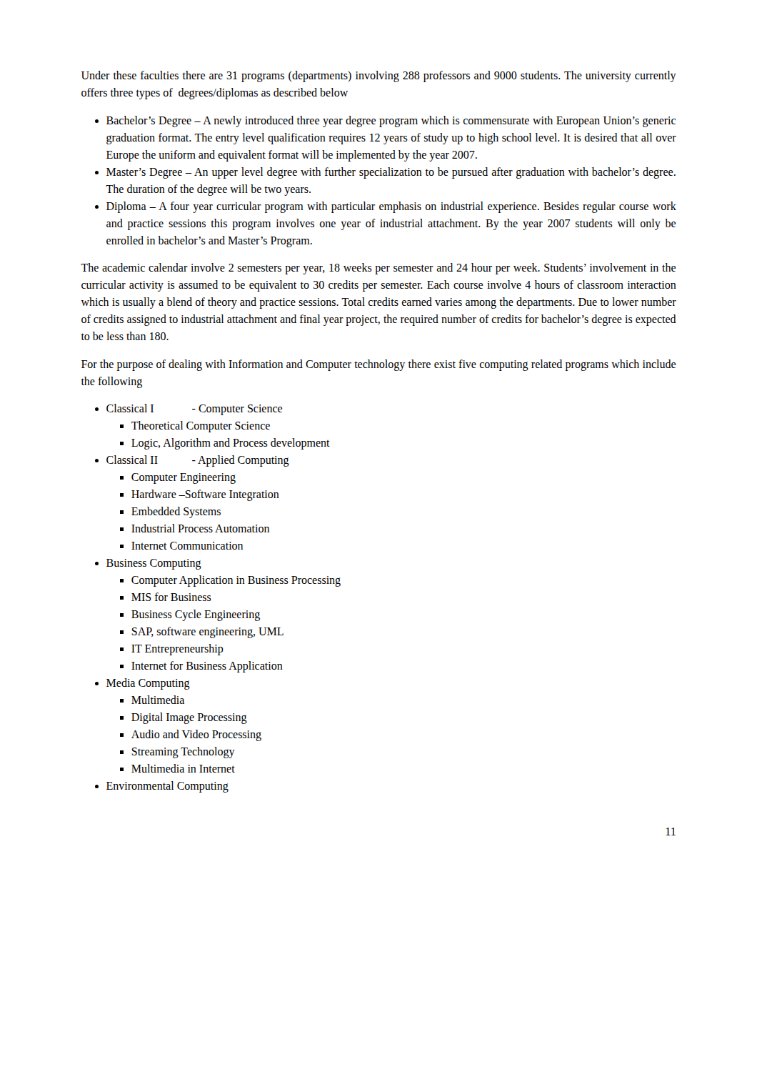Under these faculties there are 31 programs (departments) involving 288 professors and 9000 students. The university currently offers three types of degrees/diplomas as described below
Bachelor’s Degree – A newly introduced three year degree program which is commensurate with European Union’s generic graduation format. The entry level qualification requires 12 years of study up to high school level. It is desired that all over Europe the uniform and equivalent format will be implemented by the year 2007.
Master’s Degree – An upper level degree with further specialization to be pursued after graduation with bachelor’s degree. The duration of the degree will be two years.
Diploma – A four year curricular program with particular emphasis on industrial experience. Besides regular course work and practice sessions this program involves one year of industrial attachment. By the year 2007 students will only be enrolled in bachelor’s and Master’s Program.
The academic calendar involve 2 semesters per year, 18 weeks per semester and 24 hour per week. Students’ involvement in the curricular activity is assumed to be equivalent to 30 credits per semester. Each course involve 4 hours of classroom interaction which is usually a blend of theory and practice sessions. Total credits earned varies among the departments. Due to lower number of credits assigned to industrial attachment and final year project, the required number of credits for bachelor’s degree is expected to be less than 180.
For the purpose of dealing with Information and Computer technology there exist five computing related programs which include the following
Classical I- Computer Science
Theoretical Computer Science
Logic, Algorithm and Process development
Classical II- Applied Computing
Computer Engineering
Hardware –Software Integration
Embedded Systems
Industrial Process Automation
Internet Communication
Business Computing
Computer Application in Business Processing
MIS for Business
Business Cycle Engineering
SAP, software engineering, UML
IT Entrepreneurship
Internet for Business Application
Media Computing
Multimedia
Digital Image Processing
Audio and Video Processing
Streaming Technology
Multimedia in Internet
Environmental Computing
11